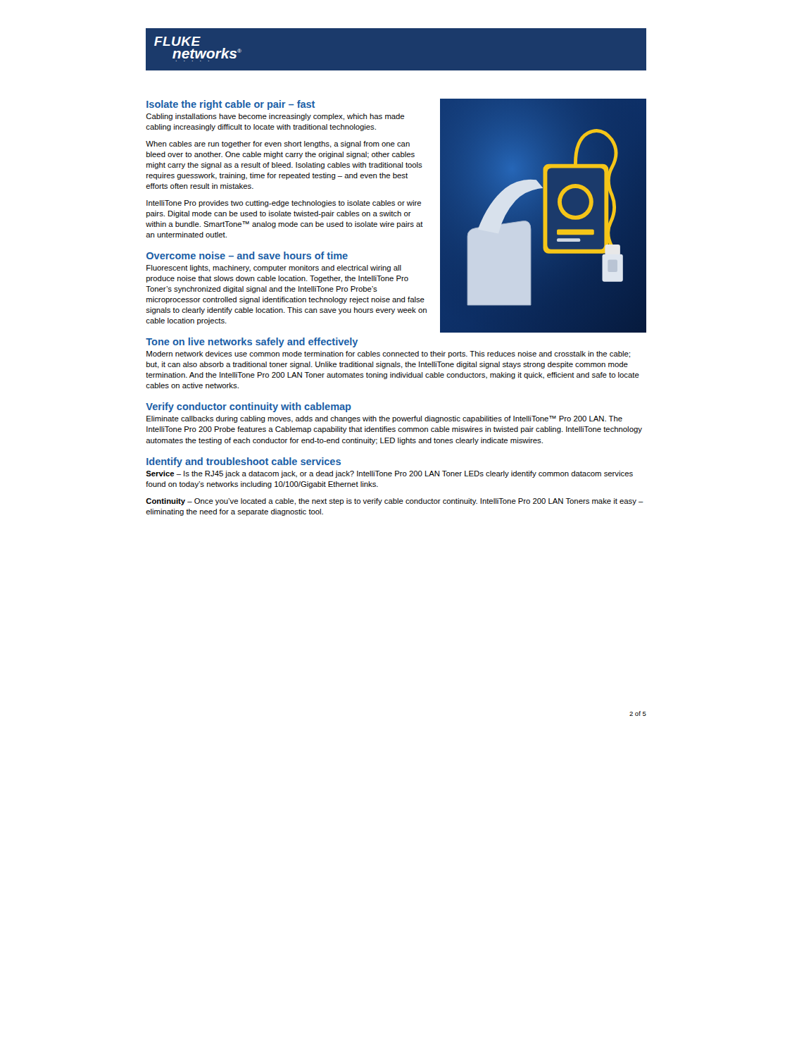FLUKE networks · · · · ·
Isolate the right cable or pair – fast
Cabling installations have become increasingly complex, which has made cabling increasingly difficult to locate with traditional technologies.
When cables are run together for even short lengths, a signal from one can bleed over to another. One cable might carry the original signal; other cables might carry the signal as a result of bleed. Isolating cables with traditional tools requires guesswork, training, time for repeated testing – and even the best efforts often result in mistakes.
IntelliTone Pro provides two cutting-edge technologies to isolate cables or wire pairs. Digital mode can be used to isolate twisted-pair cables on a switch or within a bundle. SmartTone™ analog mode can be used to isolate wire pairs at an unterminated outlet.
Overcome noise – and save hours of time
Fluorescent lights, machinery, computer monitors and electrical wiring all produce noise that slows down cable location. Together, the IntelliTone Pro Toner’s synchronized digital signal and the IntelliTone Pro Probe’s microprocessor controlled signal identification technology reject noise and false signals to clearly identify cable location. This can save you hours every week on cable location projects.
Tone on live networks safely and effectively
Modern network devices use common mode termination for cables connected to their ports. This reduces noise and crosstalk in the cable; but, it can also absorb a traditional toner signal. Unlike traditional signals, the IntelliTone digital signal stays strong despite common mode termination. And the IntelliTone Pro 200 LAN Toner automates toning individual cable conductors, making it quick, efficient and safe to locate cables on active networks.
Verify conductor continuity with cablemap
Eliminate callbacks during cabling moves, adds and changes with the powerful diagnostic capabilities of IntelliTone™ Pro 200 LAN. The IntelliTone Pro 200 Probe features a Cablemap capability that identifies common cable miswires in twisted pair cabling. IntelliTone technology automates the testing of each conductor for end-to-end continuity; LED lights and tones clearly indicate miswires.
Identify and troubleshoot cable services
Service – Is the RJ45 jack a datacom jack, or a dead jack? IntelliTone Pro 200 LAN Toner LEDs clearly identify common datacom services found on today’s networks including 10/100/Gigabit Ethernet links.
Continuity – Once you’ve located a cable, the next step is to verify cable conductor continuity. IntelliTone Pro 200 LAN Toners make it easy – eliminating the need for a separate diagnostic tool.
2 of 5